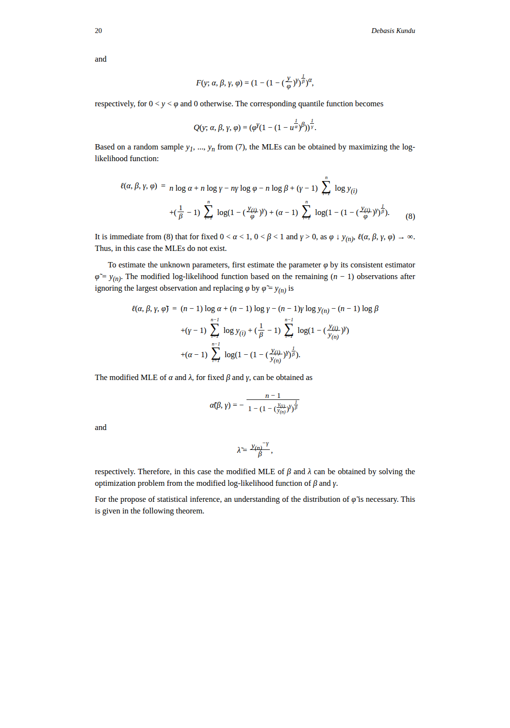20 Debasis Kundu
and
F(y; α, β, γ, φ) = (1 − (1 − (yφ)γ)1 β)α,
respectively, for 0 < y < φ and 0 otherwise. The corresponding quantile function becomes
Q(y; α, β, γ, φ) = (φγ(1 − (1 − u1 α)β))1 γ.
Based on a random sample y1, ..., yn from (7), the MLEs can be obtained by maximizing the log-likelihood function:
| ℓ ( α , β , γ , φ ) | = | n log α + n log γ − nγ log φ − n log β + ( γ − 1) n ∑ i=1 log y ( i ) |
| | | +( 1 β − 1) n ∑ i=1 log (1 − ( y ( i ) φ ) γ ) + ( α − 1) n ∑ i=1 log (1 − (1 − ( y ( i ) φ ) γ ) 1 β ). |
(8)
It is immediate from (8) that for fixed 0 < α < 1, 0 < β < 1 and γ > 0, as φ ↓ y(n), ℓ(α, β, γ, φ) → ∞. Thus, in this case the MLEs do not exist.
To estimate the unknown parameters, first estimate the parameter φ by its consistent estimator φ̃ = y(n). The modified log-likelihood function based on the remaining (n − 1) observations after ignoring the largest observation and replacing φ by φ̃ = y(n) is
| ℓ ( α , β , γ , φ̃ ) | = | ( n − 1) log α + ( n − 1) log γ − ( n − 1) γ log y ( n ) − ( n − 1) log β |
| | | +( γ − 1) n−1 ∑ i=1 log y ( i ) + ( 1 β − 1) n−1 ∑ i=1 log (1 − ( y ( i ) y ( n ) ) γ ) |
| | | +( α − 1) n−1 ∑ i=1 log (1 − (1 − ( y ( i ) y ( n ) ) γ ) 1 β ). |
The modified MLE of α and λ, for fixed β and γ, can be obtained as
α̃(β, γ) = − n − 1 1 − (1 − (y(i) y(n))γ)1 β
and
λ̃ = y(n)−γ β ,
respectively. Therefore, in this case the modified MLE of β and λ can be obtained by solving the optimization problem from the modified log-likelihood function of β and γ.
For the propose of statistical inference, an understanding of the distribution of φ̃ is necessary. This is given in the following theorem.